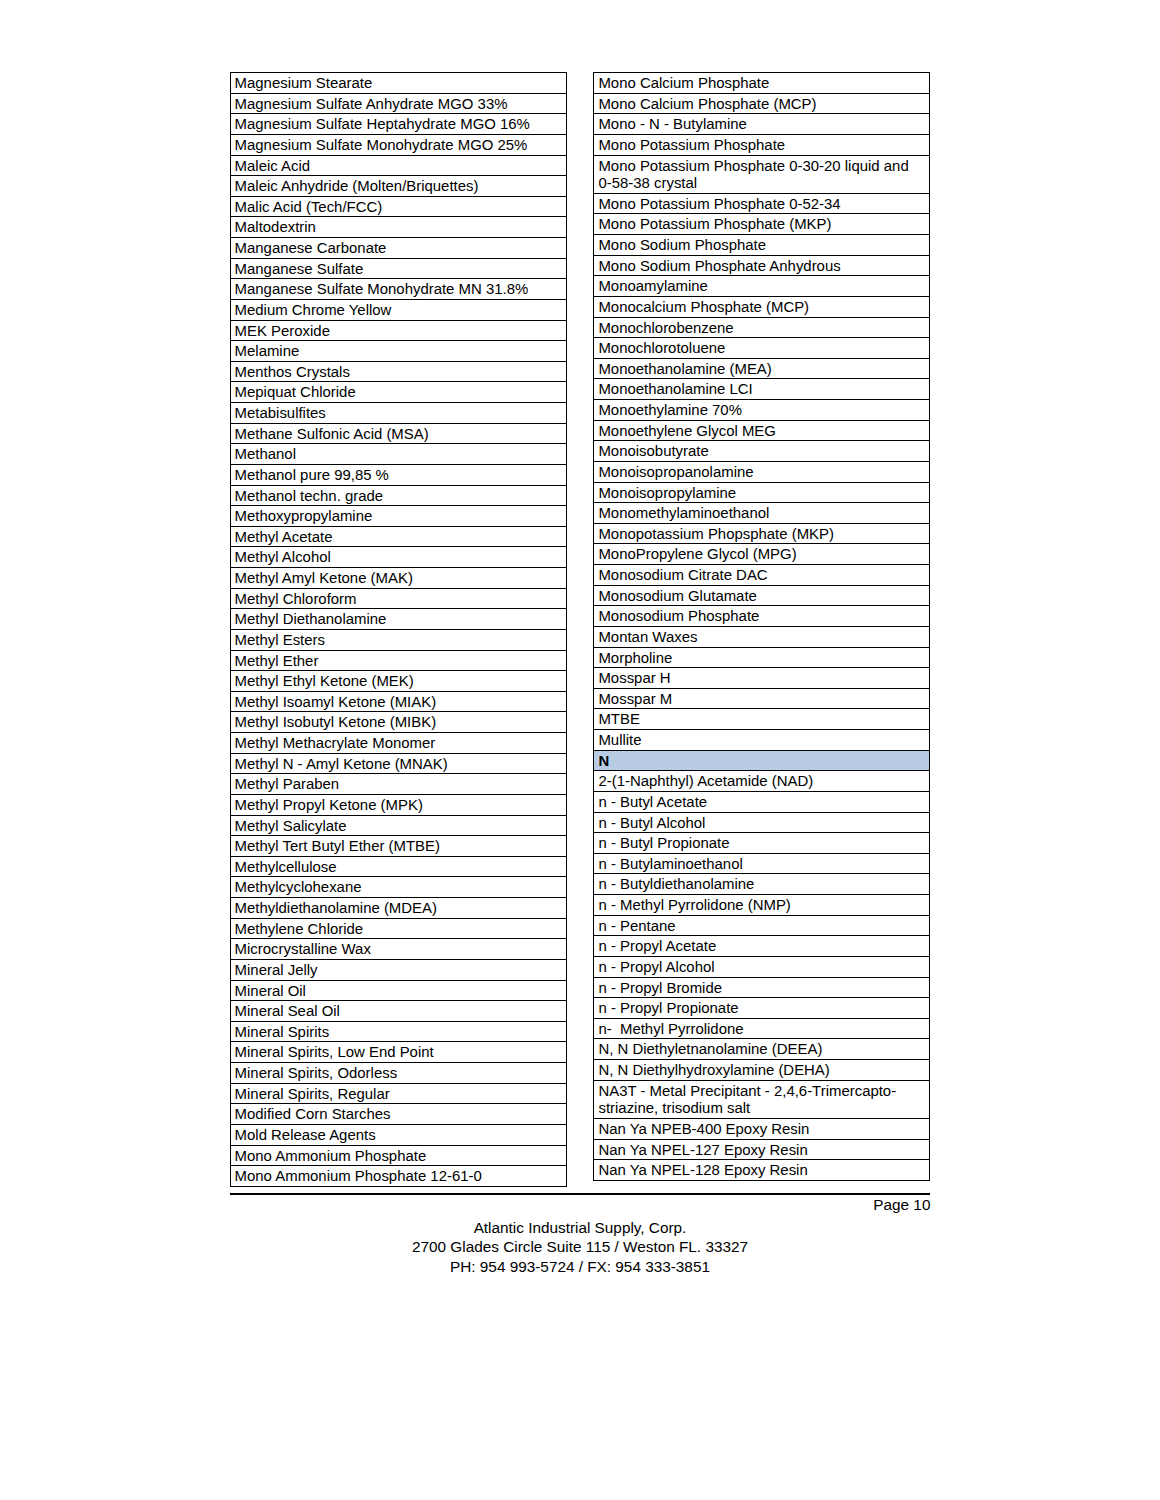| Magnesium Stearate |
| Magnesium Sulfate Anhydrate MGO 33% |
| Magnesium Sulfate Heptahydrate MGO 16% |
| Magnesium Sulfate Monohydrate MGO 25% |
| Maleic Acid |
| Maleic Anhydride (Molten/Briquettes) |
| Malic Acid (Tech/FCC) |
| Maltodextrin |
| Manganese Carbonate |
| Manganese Sulfate |
| Manganese Sulfate Monohydrate MN 31.8% |
| Medium Chrome Yellow |
| MEK Peroxide |
| Melamine |
| Menthos Crystals |
| Mepiquat Chloride |
| Metabisulfites |
| Methane Sulfonic Acid (MSA) |
| Methanol |
| Methanol pure 99,85 % |
| Methanol techn. grade |
| Methoxypropylamine |
| Methyl Acetate |
| Methyl Alcohol |
| Methyl Amyl Ketone (MAK) |
| Methyl Chloroform |
| Methyl Diethanolamine |
| Methyl Esters |
| Methyl Ether |
| Methyl Ethyl Ketone (MEK) |
| Methyl Isoamyl Ketone (MIAK) |
| Methyl Isobutyl Ketone (MIBK) |
| Methyl Methacrylate Monomer |
| Methyl N - Amyl Ketone (MNAK) |
| Methyl Paraben |
| Methyl Propyl Ketone (MPK) |
| Methyl Salicylate |
| Methyl Tert Butyl Ether (MTBE) |
| Methylcellulose |
| Methylcyclohexane |
| Methyldiethanolamine (MDEA) |
| Methylene Chloride |
| Microcrystalline Wax |
| Mineral Jelly |
| Mineral Oil |
| Mineral Seal Oil |
| Mineral Spirits |
| Mineral Spirits, Low End Point |
| Mineral Spirits, Odorless |
| Mineral Spirits, Regular |
| Modified Corn Starches |
| Mold Release Agents |
| Mono Ammonium Phosphate |
| Mono Ammonium Phosphate 12-61-0 |
| Mono Calcium Phosphate |
| Mono Calcium Phosphate (MCP) |
| Mono - N - Butylamine |
| Mono Potassium Phosphate |
| Mono Potassium Phosphate 0-30-20 liquid and 0-58-38 crystal |
| Mono Potassium Phosphate 0-52-34 |
| Mono Potassium Phosphate (MKP) |
| Mono Sodium Phosphate |
| Mono Sodium Phosphate Anhydrous |
| Monoamylamine |
| Monocalcium Phosphate (MCP) |
| Monochlorobenzene |
| Monochlorotoluene |
| Monoethanolamine (MEA) |
| Monoethanolamine LCI |
| Monoethylamine 70% |
| Monoethylene Glycol MEG |
| Monoisobutyrate |
| Monoisopropanolamine |
| Monoisopropylamine |
| Monomethylaminoethanol |
| Monopotassium Phopsphate (MKP) |
| MonoPropylene Glycol (MPG) |
| Monosodium Citrate DAC |
| Monosodium Glutamate |
| Monosodium Phosphate |
| Montan Waxes |
| Morpholine |
| Mosspar H |
| Mosspar M |
| MTBE |
| Mullite |
| N |
| 2-(1-Naphthyl) Acetamide (NAD) |
| n - Butyl Acetate |
| n - Butyl Alcohol |
| n - Butyl Propionate |
| n - Butylaminoethanol |
| n - Butyldiethanolamine |
| n - Methyl Pyrrolidone (NMP) |
| n - Pentane |
| n - Propyl Acetate |
| n - Propyl Alcohol |
| n - Propyl Bromide |
| n - Propyl Propionate |
| n- Methyl Pyrrolidone |
| N, N Diethyletnanolamine (DEEA) |
| N, N Diethylhydroxylamine (DEHA) |
| NA3T - Metal Precipitant - 2,4,6-Trimercapto-striazine, trisodium salt |
| Nan Ya NPEB-400 Epoxy Resin |
| Nan Ya NPEL-127 Epoxy Resin |
| Nan Ya NPEL-128 Epoxy Resin |
Page 10
Atlantic Industrial Supply, Corp.
2700 Glades Circle Suite 115 / Weston FL. 33327
PH: 954 993-5724 / FX: 954 333-3851